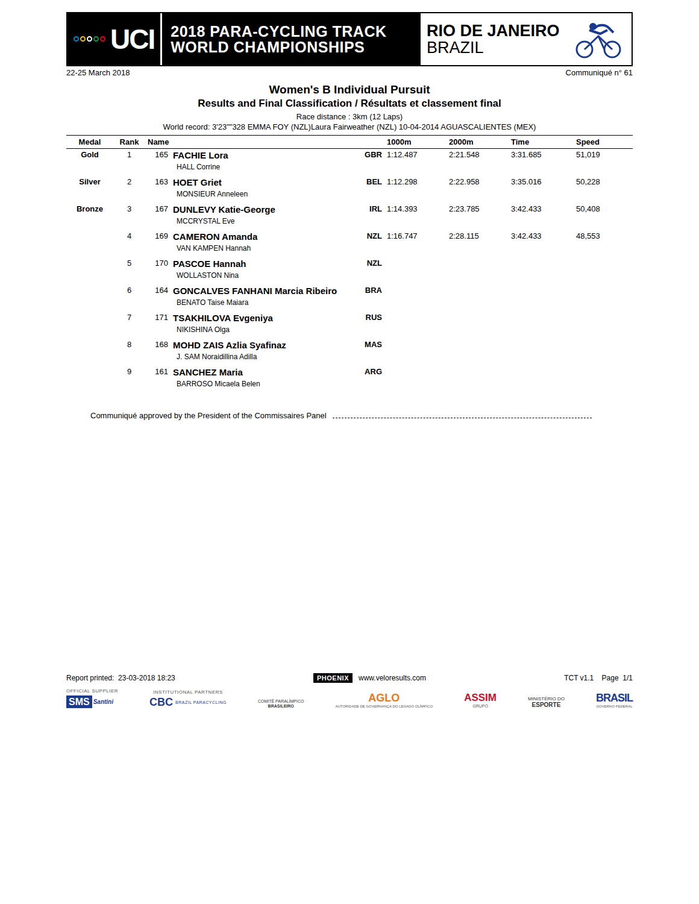UCI
2018 PARA-CYCLING TRACK
WORLD CHAMPIONSHIPS
RIO DE JANEIRO
BRAZIL
22-25 March 2018
Communiqué n° 61
Women's B Individual Pursuit
Results and Final Classification / Résultats et classement final
Race distance : 3km (12 Laps)
World record: 3'23""328 EMMA FOY (NZL)Laura Fairweather (NZL) 10-04-2014 AGUASCALIENTES (MEX)
| Medal | Rank | Name | | 1000m | 2000m | Time | Speed |
| --- | --- | --- | --- | --- | --- | --- | --- |
| Gold | 1 | 165 | FACHIE Lora | GBR | 1:12.487 | 2:21.548 | 3:31.685 | 51,019 |
| | | | HALL Corrine | | | | | |
| Silver | 2 | 163 | HOET Griet | BEL | 1:12.298 | 2:22.958 | 3:35.016 | 50,228 |
| | | | MONSIEUR Anneleen | | | | | |
| Bronze | 3 | 167 | DUNLEVY Katie-George | IRL | 1:14.393 | 2:23.785 | 3:42.433 | 50,408 |
| | | | MCCRYSTAL Eve | | | | | |
| | 4 | 169 | CAMERON Amanda | NZL | 1:16.747 | 2:28.115 | 3:42.433 | 48,553 |
| | | | VAN KAMPEN Hannah | | | | | |
| | 5 | 170 | PASCOE Hannah | NZL | | | | |
| | | | WOLLASTON Nina | | | | | |
| | 6 | 164 | GONCALVES FANHANI Marcia Ribeiro | BRA | | | | |
| | | | BENATO Taise Maiara | | | | | |
| | 7 | 171 | TSAKHILOVA Evgeniya | RUS | | | | |
| | | | NIKISHINA Olga | | | | | |
| | 8 | 168 | MOHD ZAIS Azlia Syafinaz | MAS | | | | |
| | | | J. SAM Noraidillina Adilla | | | | | |
| | 9 | 161 | SANCHEZ Maria | ARG | | | | |
| | | | BARROSO Micaela Belen | | | | | |
Communiqué approved by the President of the Commissaires Panel
Report printed: 23-03-2018 18:23
PHOENIX www.veloresults.com
TCT v1.1 Page 1/1
Official Supplier
SMS Santini
Institutional Partners
CBC BRAZIL PARACYCLING
COMITÊ PARALÍMPICO
BRASILEIRO
AGLO
AUTORIDADE DE GOVERNANÇA DO LEGADO OLÍMPICO
ASSIM
GRUPO
MINISTÉRIO DO
ESPORTE
BRASIL
GOVERNO FEDERAL